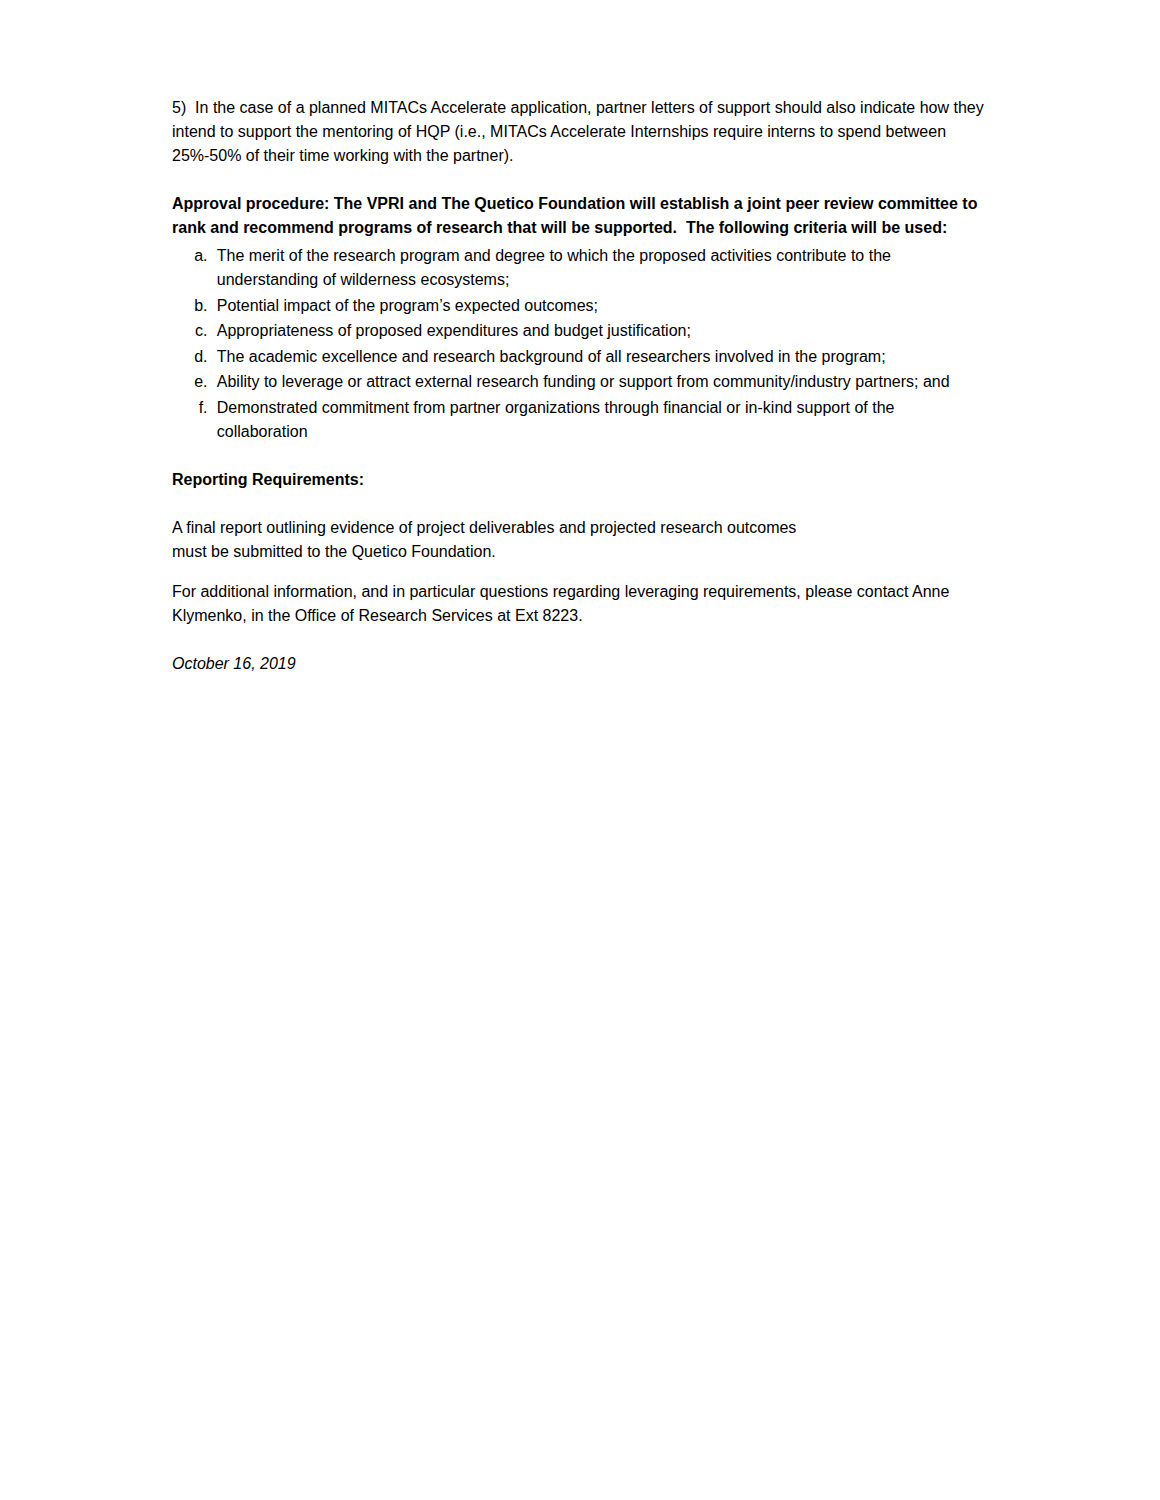5) In the case of a planned MITACs Accelerate application, partner letters of support should also indicate how they intend to support the mentoring of HQP (i.e., MITACs Accelerate Internships require interns to spend between 25%-50% of their time working with the partner).
Approval procedure: The VPRI and The Quetico Foundation will establish a joint peer review committee to rank and recommend programs of research that will be supported. The following criteria will be used:
The merit of the research program and degree to which the proposed activities contribute to the understanding of wilderness ecosystems;
Potential impact of the program’s expected outcomes;
Appropriateness of proposed expenditures and budget justification;
The academic excellence and research background of all researchers involved in the program;
Ability to leverage or attract external research funding or support from community/industry partners; and
Demonstrated commitment from partner organizations through financial or in-kind support of the collaboration
Reporting Requirements:
A final report outlining evidence of project deliverables and projected research outcomes
must be submitted to the Quetico Foundation.
For additional information, and in particular questions regarding leveraging requirements, please contact Anne Klymenko, in the Office of Research Services at Ext 8223.
October 16, 2019